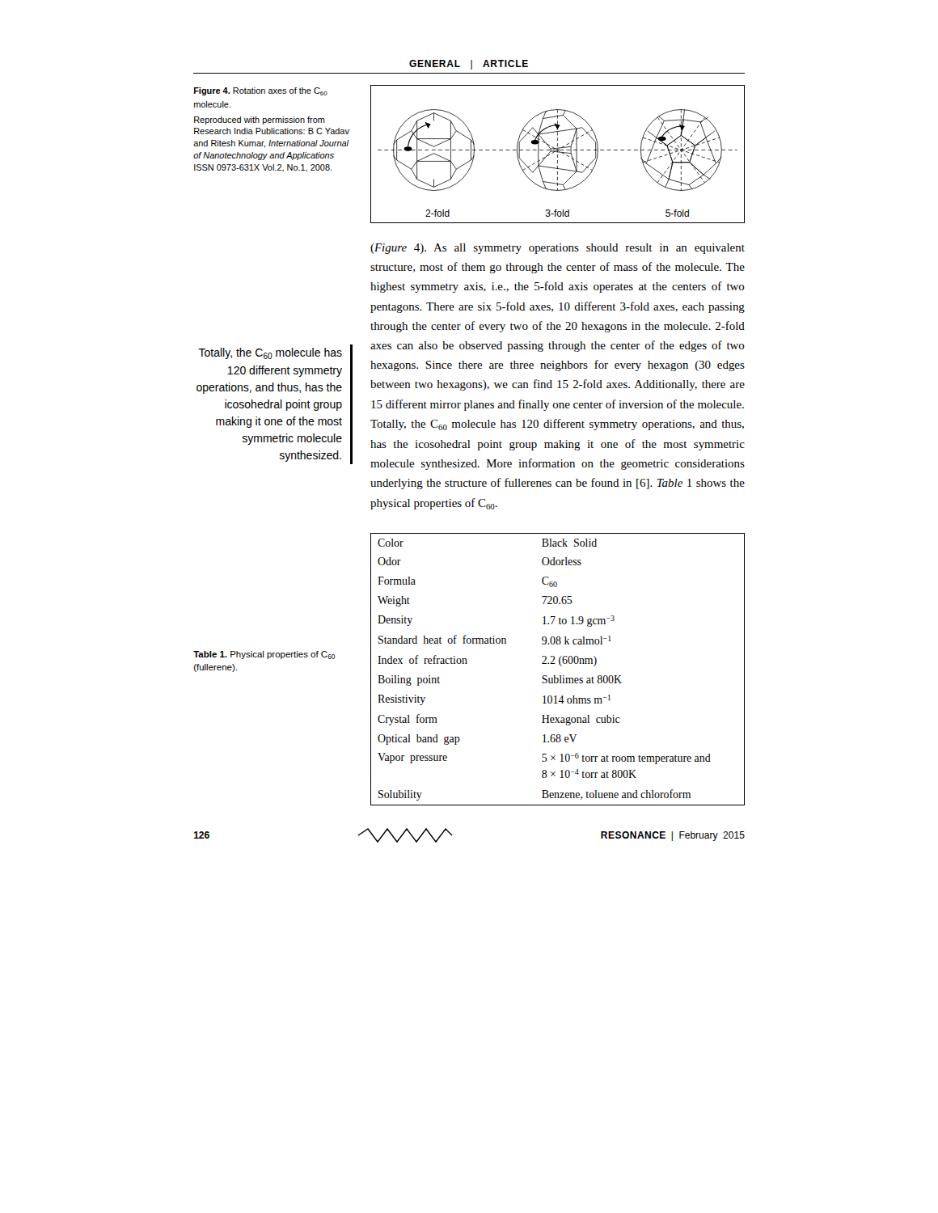GENERAL | ARTICLE
Figure 4. Rotation axes of the C60 molecule. Reproduced with permission from Research India Publications: B C Yadav and Ritesh Kumar, International Journal of Nanotechnology and Applications ISSN 0973-631X Vol.2, No.1, 2008.
Totally, the C60 molecule has 120 different symmetry operations, and thus, has the icosohedral point group making it one of the most symmetric molecule synthesized.
2-fold 3-fold 5-fold
(Figure 4). As all symmetry operations should result in an equivalent structure, most of them go through the center of mass of the molecule. The highest symmetry axis, i.e., the 5-fold axis operates at the centers of two pentagons. There are six 5-fold axes, 10 different 3-fold axes, each passing through the center of every two of the 20 hexagons in the molecule. 2-fold axes can also be observed passing through the center of the edges of two hexagons. Since there are three neighbors for every hexagon (30 edges between two hexagons), we can find 15 2-fold axes. Additionally, there are 15 different mirror planes and finally one center of inversion of the molecule. Totally, the C60 molecule has 120 different symmetry operations, and thus, has the icosohedral point group making it one of the most symmetric molecule synthesized. More information on the geometric considerations underlying the structure of fullerenes can be found in [6]. Table 1 shows the physical properties of C60.
Table 1. Physical properties of C60 (fullerene).
| Color | Black Solid |
| Odor | Odorless |
| Formula | C 60 |
| Weight | 720.65 |
| Density | 1.7 to 1.9 gcm −3 |
| Standard heat of formation | 9.08 k calmol −1 |
| Index of refraction | 2.2 (600nm) |
| Boiling point | Sublimes at 800K |
| Resistivity | 1014 ohms m −1 |
| Crystal form | Hexagonal cubic |
| Optical band gap | 1.68 eV |
| Vapor pressure | 5 × 10 −6 torr at room temperature and 8 × 10 −4 torr at 800K |
| Solubility | Benzene, toluene and chloroform |
126 RESONANCE|February 2015